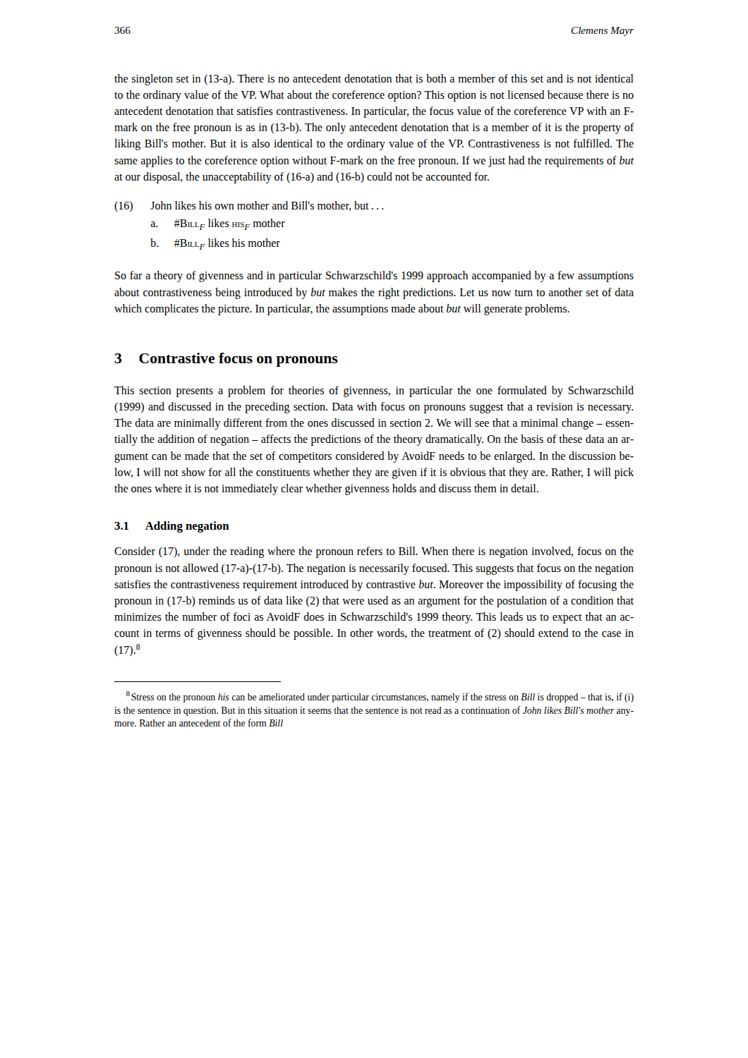366 Clemens Mayr
the singleton set in (13-a). There is no antecedent denotation that is both a member of this set and is not identical to the ordinary value of the VP. What about the coreference option? This option is not licensed because there is no antecedent denotation that satisfies contrastiveness. In particular, the focus value of the coreference VP with an F-mark on the free pronoun is as in (13-b). The only antecedent denotation that is a member of it is the property of liking Bill's mother. But it is also identical to the ordinary value of the VP. Contrastiveness is not fulfilled. The same applies to the coreference option without F-mark on the free pronoun. If we just had the requirements of but at our disposal, the unacceptability of (16-a) and (16-b) could not be accounted for.
(16) John likes his own mother and Bill's mother, but . . .
a.#Bill F likes his F mother
b.#Bill F likes his mother
So far a theory of givenness and in particular Schwarzschild's 1999 approach accompanied by a few assumptions about contrastiveness being introduced by but makes the right predictions. Let us now turn to another set of data which complicates the picture. In particular, the assumptions made about but will generate problems.
3 Contrastive focus on pronouns
This section presents a problem for theories of givenness, in particular the one formulated by Schwarzschild (1999) and discussed in the preceding section. Data with focus on pronouns suggest that a revision is necessary. The data are minimally different from the ones discussed in section 2. We will see that a minimal change – essentially the addition of negation – affects the predictions of the theory dramatically. On the basis of these data an argument can be made that the set of competitors considered by AvoidF needs to be enlarged. In the discussion below, I will not show for all the constituents whether they are given if it is obvious that they are. Rather, I will pick the ones where it is not immediately clear whether givenness holds and discuss them in detail.
3.1 Adding negation
Consider (17), under the reading where the pronoun refers to Bill. When there is negation involved, focus on the pronoun is not allowed (17-a)-(17-b). The negation is necessarily focused. This suggests that focus on the negation satisfies the contrastiveness requirement introduced by contrastive but. Moreover the impossibility of focusing the pronoun in (17-b) reminds us of data like (2) that were used as an argument for the postulation of a condition that minimizes the number of foci as AvoidF does in Schwarzschild's 1999 theory. This leads us to expect that an account in terms of givenness should be possible. In other words, the treatment of (2) should extend to the case in (17).8
8 Stress on the pronoun his can be ameliorated under particular circumstances, namely if the stress on Bill is dropped – that is, if (i) is the sentence in question. But in this situation it seems that the sentence is not read as a continuation of John likes Bill's mother anymore. Rather an antecedent of the form Bill